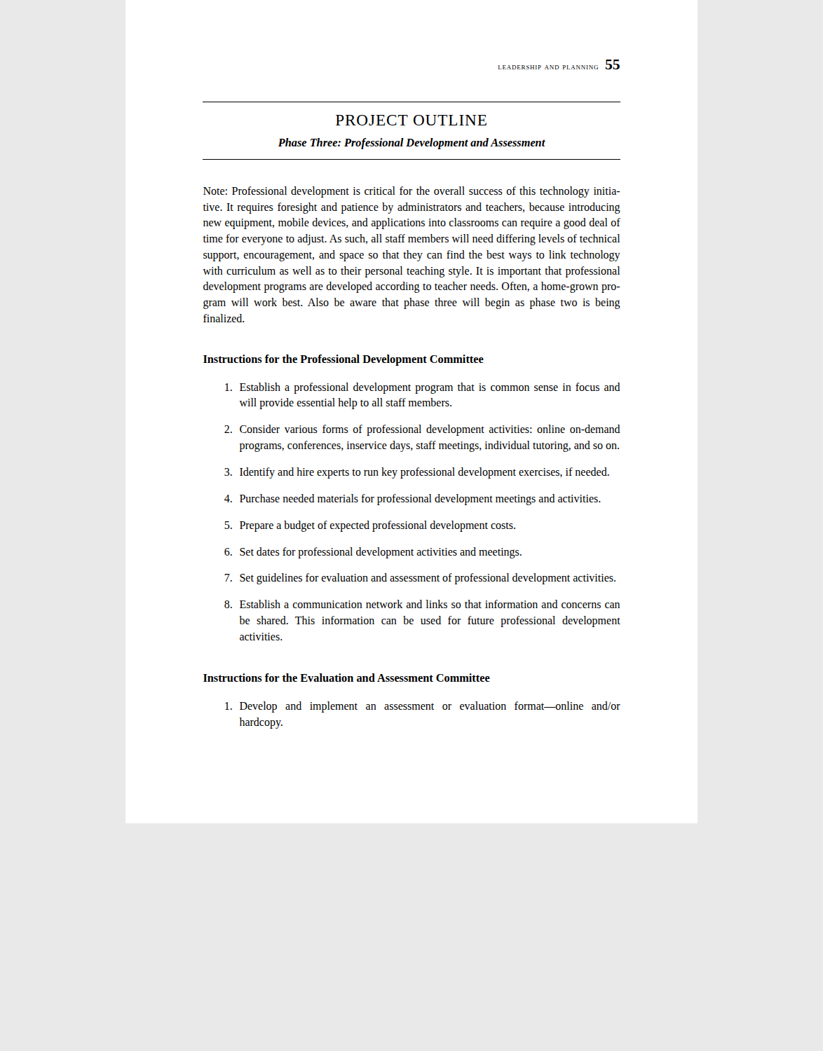Leadership and Planning 55
PROJECT OUTLINE
Phase Three: Professional Development and Assessment
Note: Professional development is critical for the overall success of this technology initiative. It requires foresight and patience by administrators and teachers, because introducing new equipment, mobile devices, and applications into classrooms can require a good deal of time for everyone to adjust. As such, all staff members will need differing levels of technical support, encouragement, and space so that they can find the best ways to link technology with curriculum as well as to their personal teaching style. It is important that professional development programs are developed according to teacher needs. Often, a home-grown program will work best. Also be aware that phase three will begin as phase two is being finalized.
Instructions for the Professional Development Committee
Establish a professional development program that is common sense in focus and will provide essential help to all staff members.
Consider various forms of professional development activities: online on-demand programs, conferences, inservice days, staff meetings, individual tutoring, and so on.
Identify and hire experts to run key professional development exercises, if needed.
Purchase needed materials for professional development meetings and activities.
Prepare a budget of expected professional development costs.
Set dates for professional development activities and meetings.
Set guidelines for evaluation and assessment of professional development activities.
Establish a communication network and links so that information and concerns can be shared. This information can be used for future professional development activities.
Instructions for the Evaluation and Assessment Committee
Develop and implement an assessment or evaluation format—online and/or hardcopy.